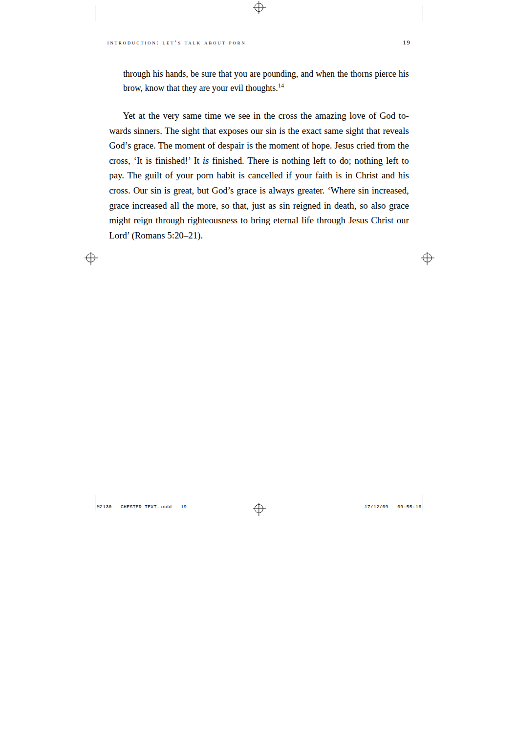introduction: let’s talk about porn 19
through his hands, be sure that you are pounding, and when the thorns pierce his brow, know that they are your evil thoughts.14
Yet at the very same time we see in the cross the amazing love of God towards sinners. The sight that exposes our sin is the exact same sight that reveals God’s grace. The moment of despair is the moment of hope. Jesus cried from the cross, ‘It is finished!’ It is finished. There is nothing left to do; nothing left to pay. The guilt of your porn habit is cancelled if your faith is in Christ and his cross. Our sin is great, but God’s grace is always greater. ‘Where sin increased, grace increased all the more, so that, just as sin reigned in death, so also grace might reign through righteousness to bring eternal life through Jesus Christ our Lord’ (Romans 5:20–21).
M2130 - CHESTER TEXT.indd 19 17/12/09 09:55:16